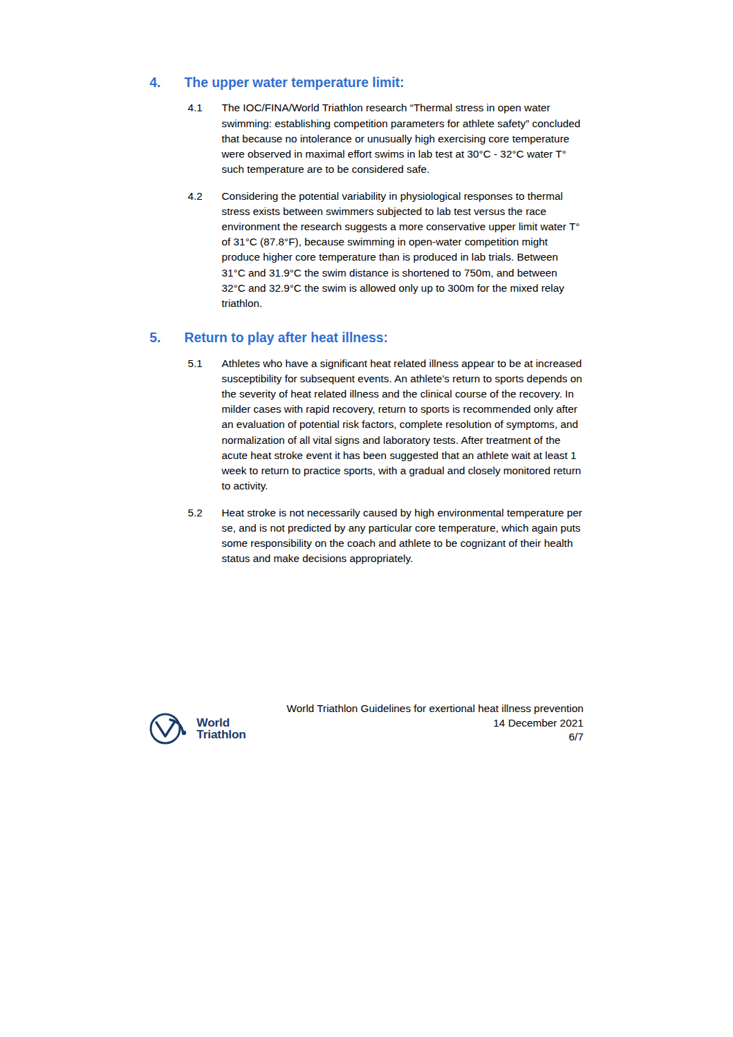4. The upper water temperature limit:
4.1 The IOC/FINA/World Triathlon research “Thermal stress in open water swimming: establishing competition parameters for athlete safety” concluded that because no intolerance or unusually high exercising core temperature were observed in maximal effort swims in lab test at 30°C - 32°C water T° such temperature are to be considered safe.
4.2 Considering the potential variability in physiological responses to thermal stress exists between swimmers subjected to lab test versus the race environment the research suggests a more conservative upper limit water T° of 31°C (87.8°F), because swimming in open-water competition might produce higher core temperature than is produced in lab trials. Between 31°C and 31.9°C the swim distance is shortened to 750m, and between 32°C and 32.9°C the swim is allowed only up to 300m for the mixed relay triathlon.
5. Return to play after heat illness:
5.1 Athletes who have a significant heat related illness appear to be at increased susceptibility for subsequent events. An athlete’s return to sports depends on the severity of heat related illness and the clinical course of the recovery. In milder cases with rapid recovery, return to sports is recommended only after an evaluation of potential risk factors, complete resolution of symptoms, and normalization of all vital signs and laboratory tests. After treatment of the acute heat stroke event it has been suggested that an athlete wait at least 1 week to return to practice sports, with a gradual and closely monitored return to activity.
5.2 Heat stroke is not necessarily caused by high environmental temperature per se, and is not predicted by any particular core temperature, which again puts some responsibility on the coach and athlete to be cognizant of their health status and make decisions appropriately.
World
Triathlon
World Triathlon Guidelines for exertional heat illness prevention
14 December 2021
6/7